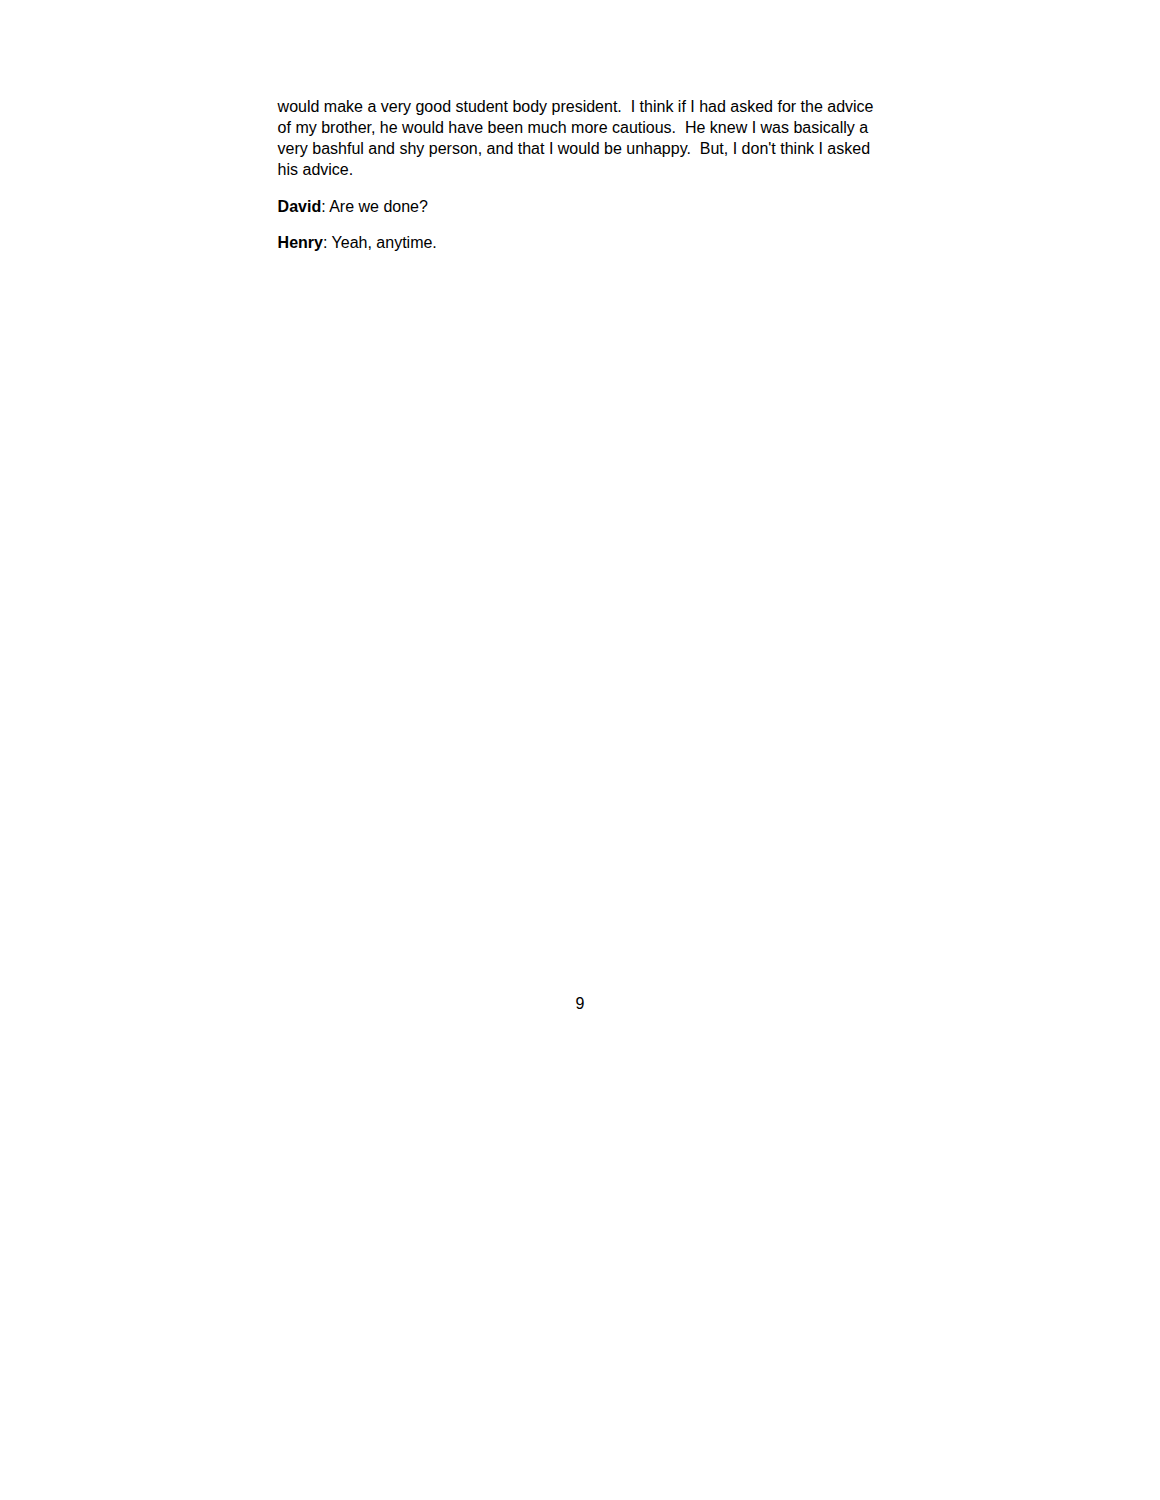would make a very good student body president. I think if I had asked for the advice of my brother, he would have been much more cautious. He knew I was basically a very bashful and shy person, and that I would be unhappy. But, I don't think I asked his advice.
David: Are we done?
Henry: Yeah, anytime.
9